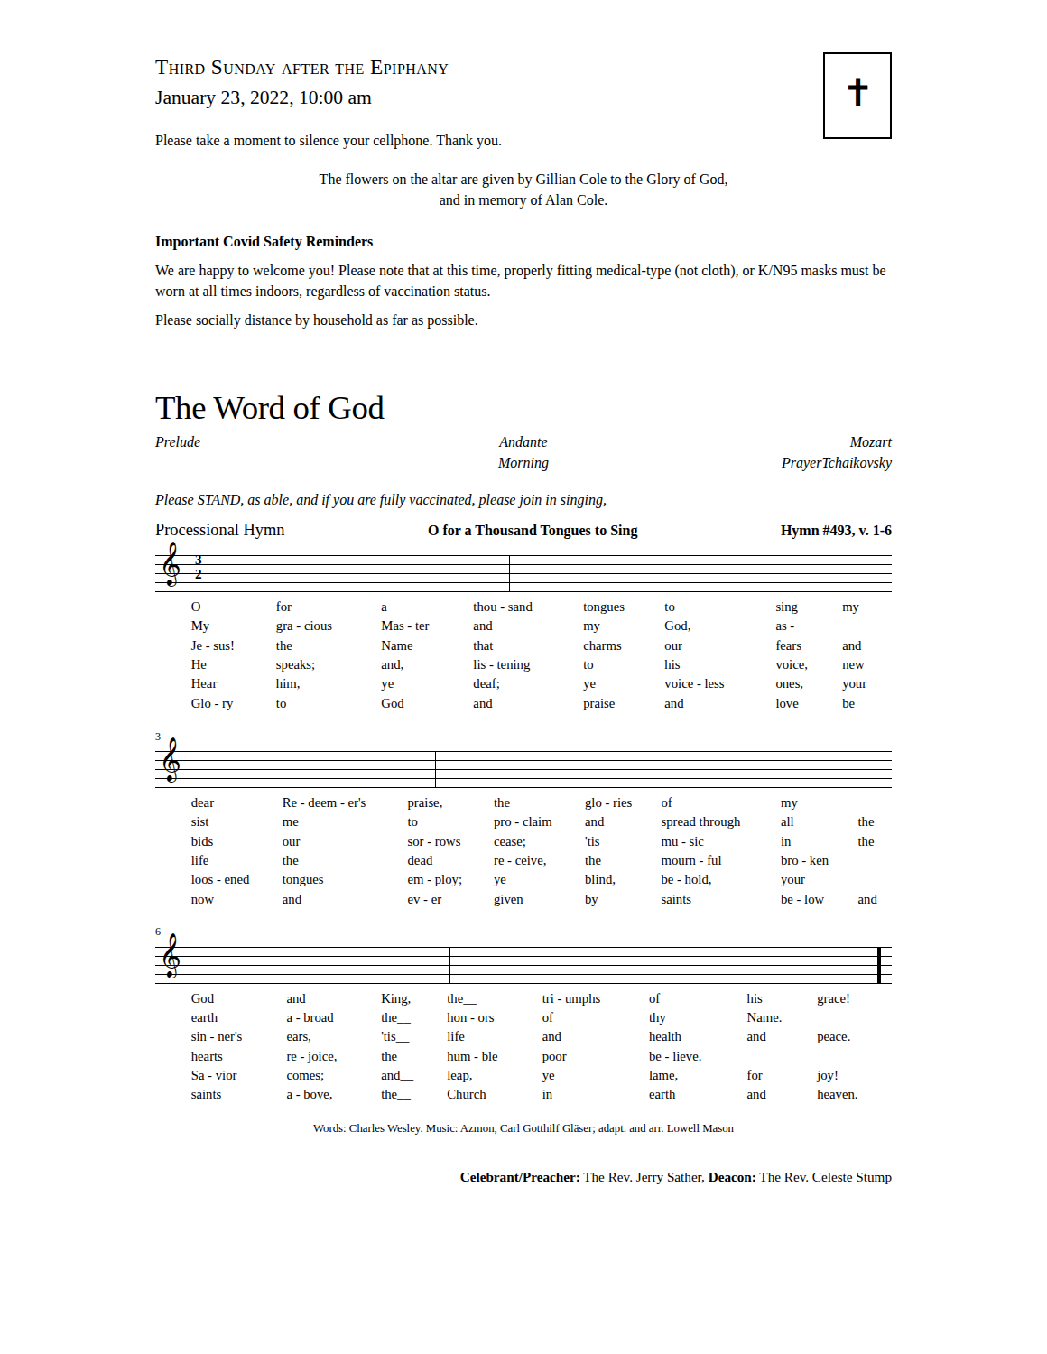✝
Third Sunday after the Epiphany
January 23, 2022, 10:00 am
Please take a moment to silence your cellphone. Thank you.
The flowers on the altar are given by Gillian Cole to the Glory of God,
and in memory of Alan Cole.
Important Covid Safety Reminders
We are happy to welcome you! Please note that at this time, properly fitting medical-type (not cloth), or K/N95 masks must be worn at all times indoors, regardless of vaccination status.
Please socially distance by household as far as possible.
The Word of God
Prelude
Andante
Mozart
Morning
PrayerTchaikovsky
Please STAND, as able, and if you are fully vaccinated, please join in singing,
Processional Hymn
O for a Thousand Tongues to Sing
Hymn #493, v. 1-6
𝄞 3
2
| | O | for | a | thou - sand | tongues | to | sing | my |
| | My | gra - cious | Mas - ter | and | my | God, | as - | |
| | Je - sus! | the | Name | that | charms | our | fears | and |
| | He | speaks; | and, | lis - tening | to | his | voice, | new |
| | Hear | him, | ye | deaf; | ye | voice - less | ones, | your |
| | Glo - ry | to | God | and | praise | and | love | be |
3
𝄞
| | dear | Re - deem - er's | praise, | the | glo - ries | of | my |
| | sist | me | to | pro - claim | and | spread through | all | the |
| | bids | our | sor - rows | cease; | 'tis | mu - sic | in | the |
| | life | the | dead | re - ceive, | the | mourn - ful | bro - ken | |
| | loos - ened | tongues | em - ploy; | ye | blind, | be - hold, | your | |
| | now | and | ev - er | given | by | saints | be - low | and |
6
𝄞
| | God | and | King, | the__ | tri - umphs | of | his | grace! |
| | earth | a - broad | the__ | hon - ors | of | thy | Name. | |
| | sin - ner's | ears, | 'tis__ | life | and | health | and | peace. |
| | hearts | re - joice, | the__ | hum - ble | poor | be - lieve. | | |
| | Sa - vior | comes; | and__ | leap, | ye | lame, | for | joy! |
| | saints | a - bove, | the__ | Church | in | earth | and | heaven. |
Words: Charles Wesley. Music: Azmon, Carl Gotthilf Gläser; adapt. and arr. Lowell Mason
Celebrant/Preacher: The Rev. Jerry Sather, Deacon: The Rev. Celeste Stump